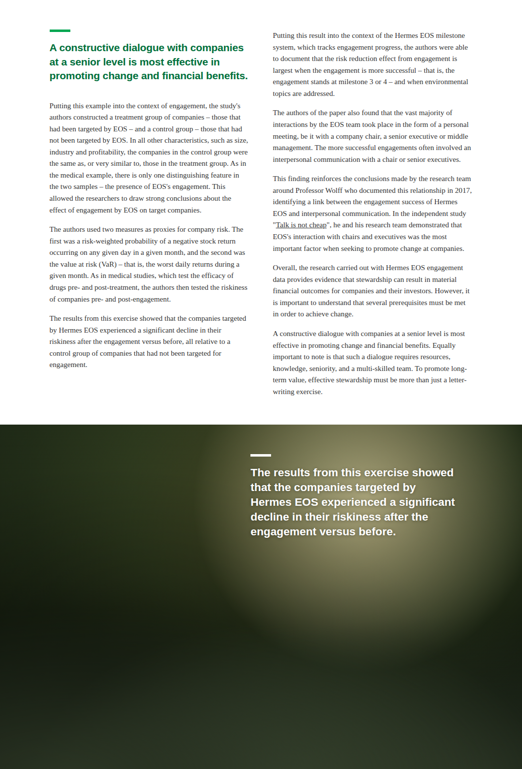A constructive dialogue with companies at a senior level is most effective in promoting change and financial benefits.
Putting this example into the context of engagement, the study's authors constructed a treatment group of companies – those that had been targeted by EOS – and a control group – those that had not been targeted by EOS. In all other characteristics, such as size, industry and profitability, the companies in the control group were the same as, or very similar to, those in the treatment group. As in the medical example, there is only one distinguishing feature in the two samples – the presence of EOS's engagement. This allowed the researchers to draw strong conclusions about the effect of engagement by EOS on target companies.
The authors used two measures as proxies for company risk. The first was a risk-weighted probability of a negative stock return occurring on any given day in a given month, and the second was the value at risk (VaR) – that is, the worst daily returns during a given month. As in medical studies, which test the efficacy of drugs pre- and post-treatment, the authors then tested the riskiness of companies pre- and post-engagement.
The results from this exercise showed that the companies targeted by Hermes EOS experienced a significant decline in their riskiness after the engagement versus before, all relative to a control group of companies that had not been targeted for engagement.
Putting this result into the context of the Hermes EOS milestone system, which tracks engagement progress, the authors were able to document that the risk reduction effect from engagement is largest when the engagement is more successful – that is, the engagement stands at milestone 3 or 4 – and when environmental topics are addressed.
The authors of the paper also found that the vast majority of interactions by the EOS team took place in the form of a personal meeting, be it with a company chair, a senior executive or middle management. The more successful engagements often involved an interpersonal communication with a chair or senior executives.
This finding reinforces the conclusions made by the research team around Professor Wolff who documented this relationship in 2017, identifying a link between the engagement success of Hermes EOS and interpersonal communication. In the independent study "Talk is not cheap", he and his research team demonstrated that EOS's interaction with chairs and executives was the most important factor when seeking to promote change at companies.
Overall, the research carried out with Hermes EOS engagement data provides evidence that stewardship can result in material financial outcomes for companies and their investors. However, it is important to understand that several prerequisites must be met in order to achieve change.
A constructive dialogue with companies at a senior level is most effective in promoting change and financial benefits. Equally important to note is that such a dialogue requires resources, knowledge, seniority, and a multi-skilled team. To promote long-term value, effective stewardship must be more than just a letter-writing exercise.
The results from this exercise showed that the companies targeted by Hermes EOS experienced a significant decline in their riskiness after the engagement versus before.